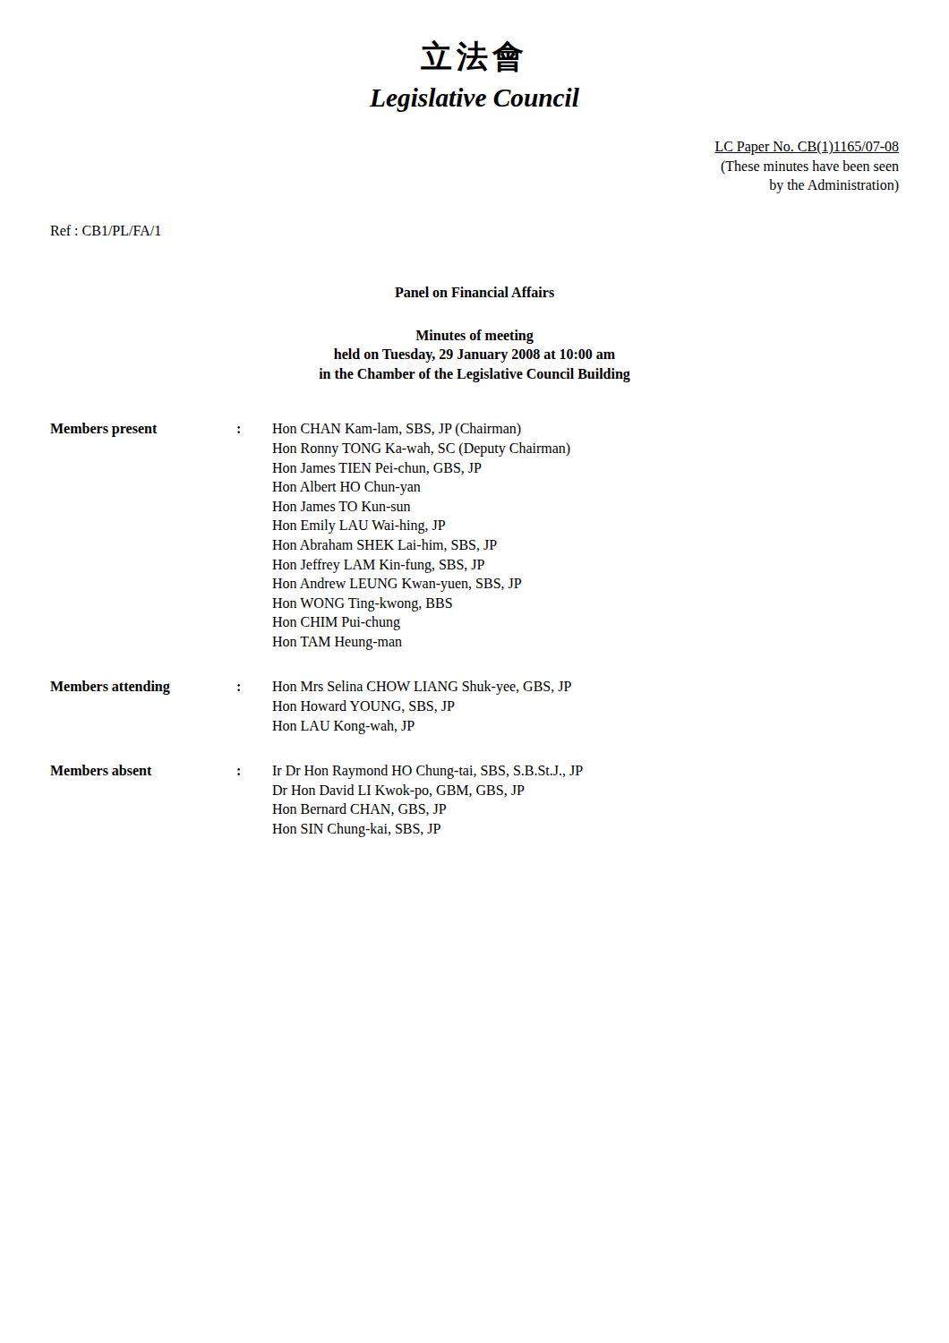立法會
Legislative Council
LC Paper No. CB(1)1165/07-08 (These minutes have been seen
by the Administration)
Ref : CB1/PL/FA/1
Panel on Financial Affairs
Minutes of meeting
held on Tuesday, 29 January 2008 at 10:00 am
in the Chamber of the Legislative Council Building
| Members present | : | Hon CHAN Kam-lam, SBS, JP (Chairman) Hon Ronny TONG Ka-wah, SC (Deputy Chairman) Hon James TIEN Pei-chun, GBS, JP Hon Albert HO Chun-yan Hon James TO Kun-sun Hon Emily LAU Wai-hing, JP Hon Abraham SHEK Lai-him, SBS, JP Hon Jeffrey LAM Kin-fung, SBS, JP Hon Andrew LEUNG Kwan-yuen, SBS, JP Hon WONG Ting-kwong, BBS Hon CHIM Pui-chung Hon TAM Heung-man |
| Members attending | : | Hon Mrs Selina CHOW LIANG Shuk-yee, GBS, JP Hon Howard YOUNG, SBS, JP Hon LAU Kong-wah, JP |
| Members absent | : | Ir Dr Hon Raymond HO Chung-tai, SBS, S.B.St.J., JP Dr Hon David LI Kwok-po, GBM, GBS, JP Hon Bernard CHAN, GBS, JP Hon SIN Chung-kai, SBS, JP |